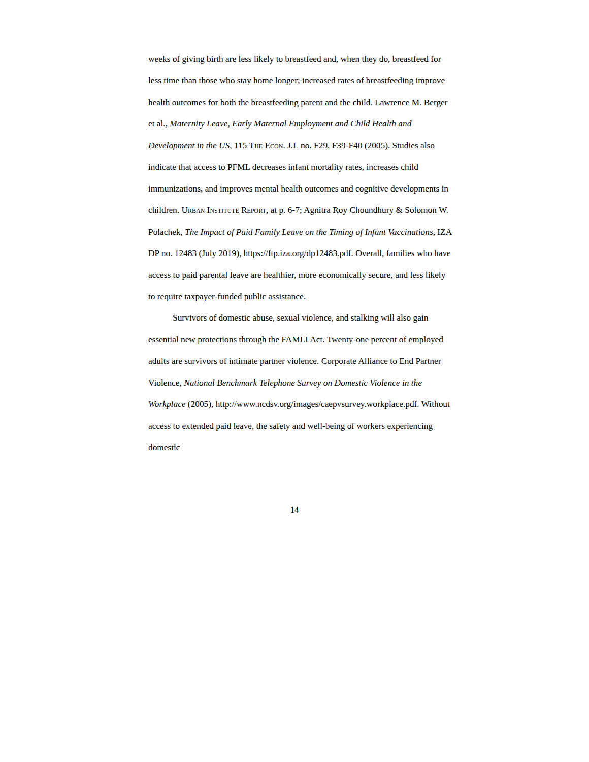weeks of giving birth are less likely to breastfeed and, when they do, breastfeed for less time than those who stay home longer; increased rates of breastfeeding improve health outcomes for both the breastfeeding parent and the child. Lawrence M. Berger et al., Maternity Leave, Early Maternal Employment and Child Health and Development in the US, 115 The Econ. J.L no. F29, F39-F40 (2005). Studies also indicate that access to PFML decreases infant mortality rates, increases child immunizations, and improves mental health outcomes and cognitive developments in children. Urban Institute Report, at p. 6-7; Agnitra Roy Choundhury & Solomon W. Polachek, The Impact of Paid Family Leave on the Timing of Infant Vaccinations, IZA DP no. 12483 (July 2019), https://ftp.iza.org/dp12483.pdf. Overall, families who have access to paid parental leave are healthier, more economically secure, and less likely to require taxpayer-funded public assistance.
Survivors of domestic abuse, sexual violence, and stalking will also gain essential new protections through the FAMLI Act. Twenty-one percent of employed adults are survivors of intimate partner violence. Corporate Alliance to End Partner Violence, National Benchmark Telephone Survey on Domestic Violence in the Workplace (2005), http://www.ncdsv.org/images/caepvsurvey.workplace.pdf. Without access to extended paid leave, the safety and well-being of workers experiencing domestic
14